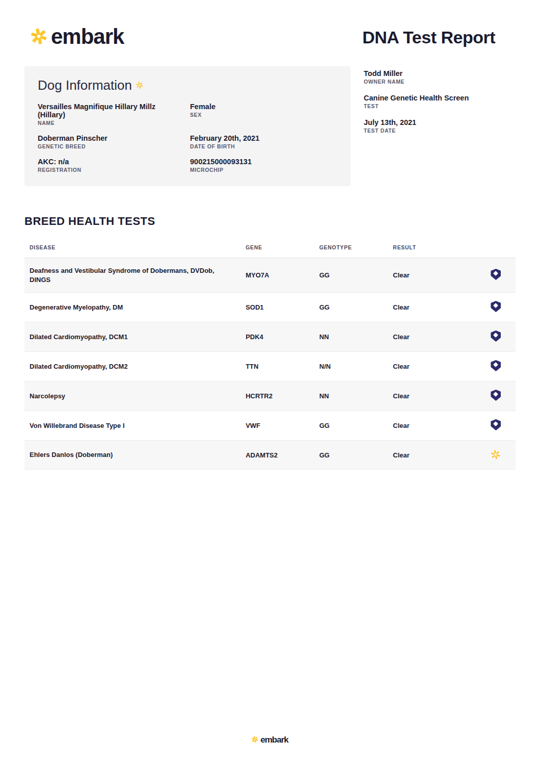✲ embark
DNA Test Report
Dog Information ✲
Versailles Magnifique Hillary Millz (Hillary)
NAME
Female
SEX
Doberman Pinscher
GENETIC BREED
February 20th, 2021
DATE OF BIRTH
AKC: n/a
REGISTRATION
900215000093131
MICROCHIP
Todd Miller
OWNER NAME
Canine Genetic Health Screen
TEST
July 13th, 2021
TEST DATE
BREED HEALTH TESTS
| DISEASE | GENE | GENOTYPE | RESULT |
| --- | --- | --- | --- |
| Deafness and Vestibular Syndrome of Dobermans, DVDob, DINGS | MYO7A | GG | Clear | |
| Degenerative Myelopathy, DM | SOD1 | GG | Clear | |
| Dilated Cardiomyopathy, DCM1 | PDK4 | NN | Clear | |
| Dilated Cardiomyopathy, DCM2 | TTN | N/N | Clear | |
| Narcolepsy | HCRTR2 | NN | Clear | |
| Von Willebrand Disease Type I | VWF | GG | Clear | |
| Ehlers Danlos (Doberman) | ADAMTS2 | GG | Clear | ✲ |
✲ embark